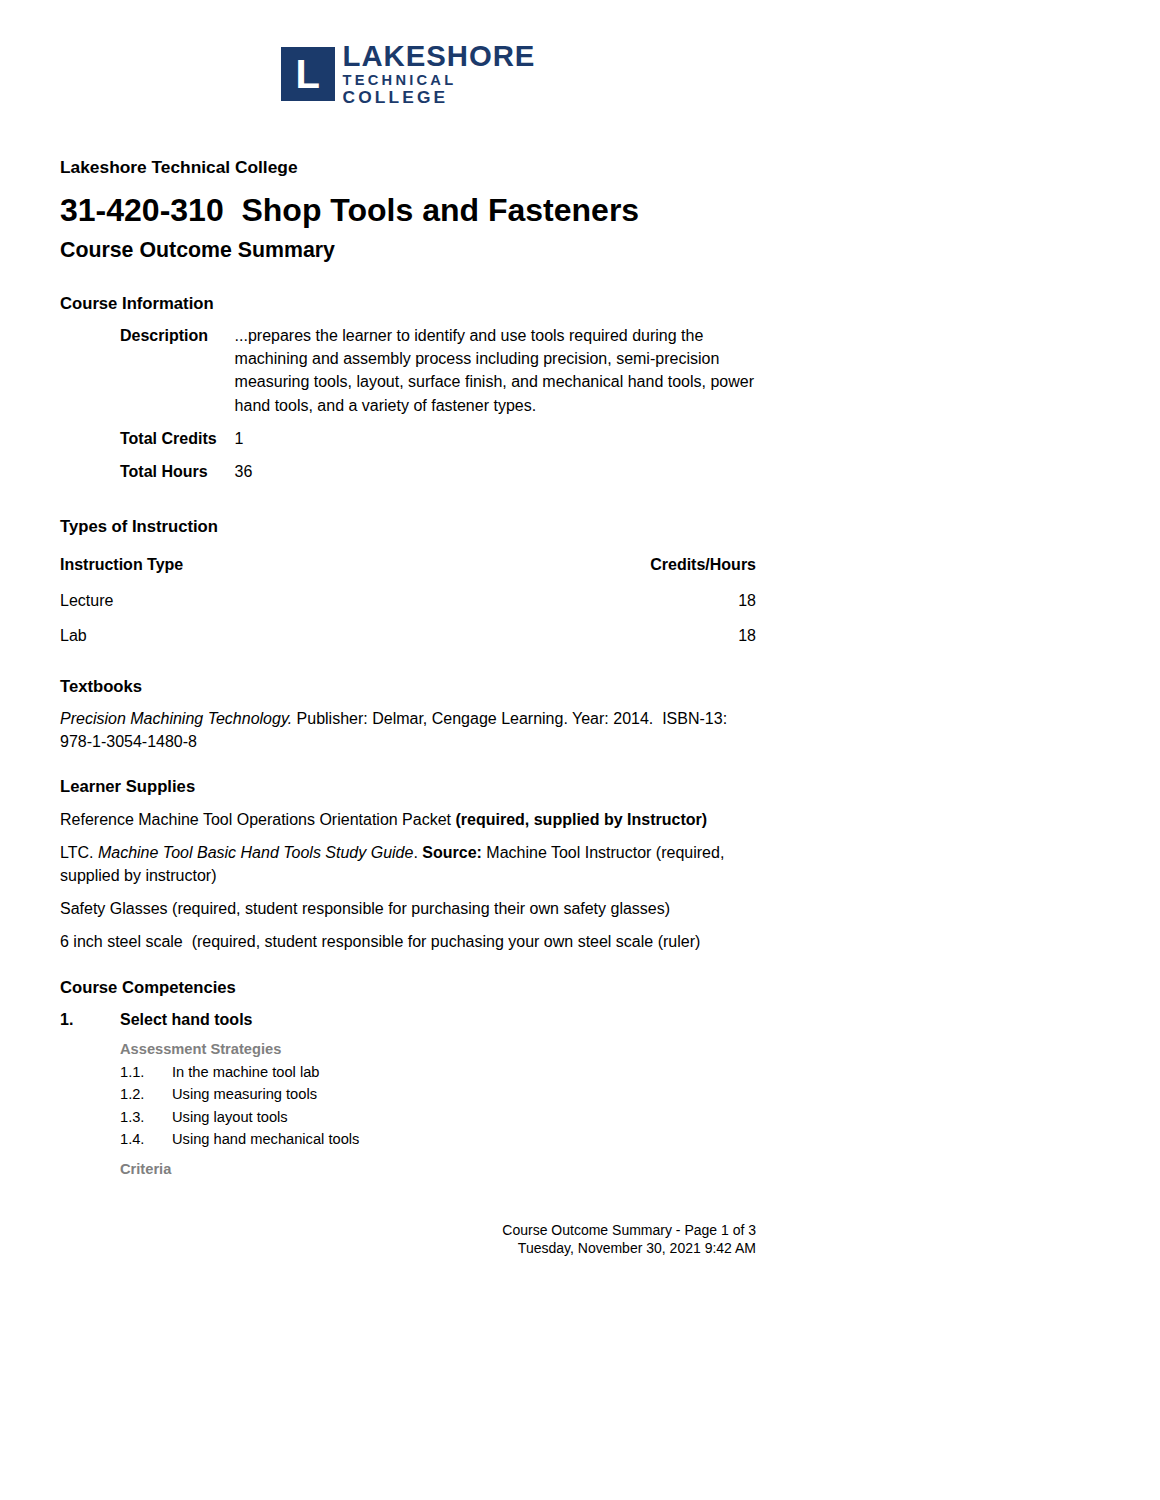L
LAKESHORE
TECHNICAL
COLLEGE
Lakeshore Technical College
31-420-310 Shop Tools and Fasteners
Course Outcome Summary
Course Information
| Description | ...prepares the learner to identify and use tools required during the machining and assembly process including precision, semi-precision measuring tools, layout, surface finish, and mechanical hand tools, power hand tools, and a variety of fastener types. |
| Total Credits | 1 |
| Total Hours | 36 |
Types of Instruction
| Instruction Type | Credits/Hours |
| --- | --- |
| Lecture | 18 |
| Lab | 18 |
Textbooks
Precision Machining Technology. Publisher: Delmar, Cengage Learning. Year: 2014. ISBN-13: 978-1-3054-1480-8
Learner Supplies
Reference Machine Tool Operations Orientation Packet (required, supplied by Instructor)
LTC. Machine Tool Basic Hand Tools Study Guide. Source: Machine Tool Instructor (required, supplied by instructor)
Safety Glasses (required, student responsible for purchasing their own safety glasses)
6 inch steel scale (required, student responsible for puchasing your own steel scale (ruler)
Course Competencies
Select hand tools
Assessment Strategies
| 1.1. | In the machine tool lab |
| 1.2. | Using measuring tools |
| 1.3. | Using layout tools |
| 1.4. | Using hand mechanical tools |
Criteria
Course Outcome Summary - Page 1 of 3
Tuesday, November 30, 2021 9:42 AM